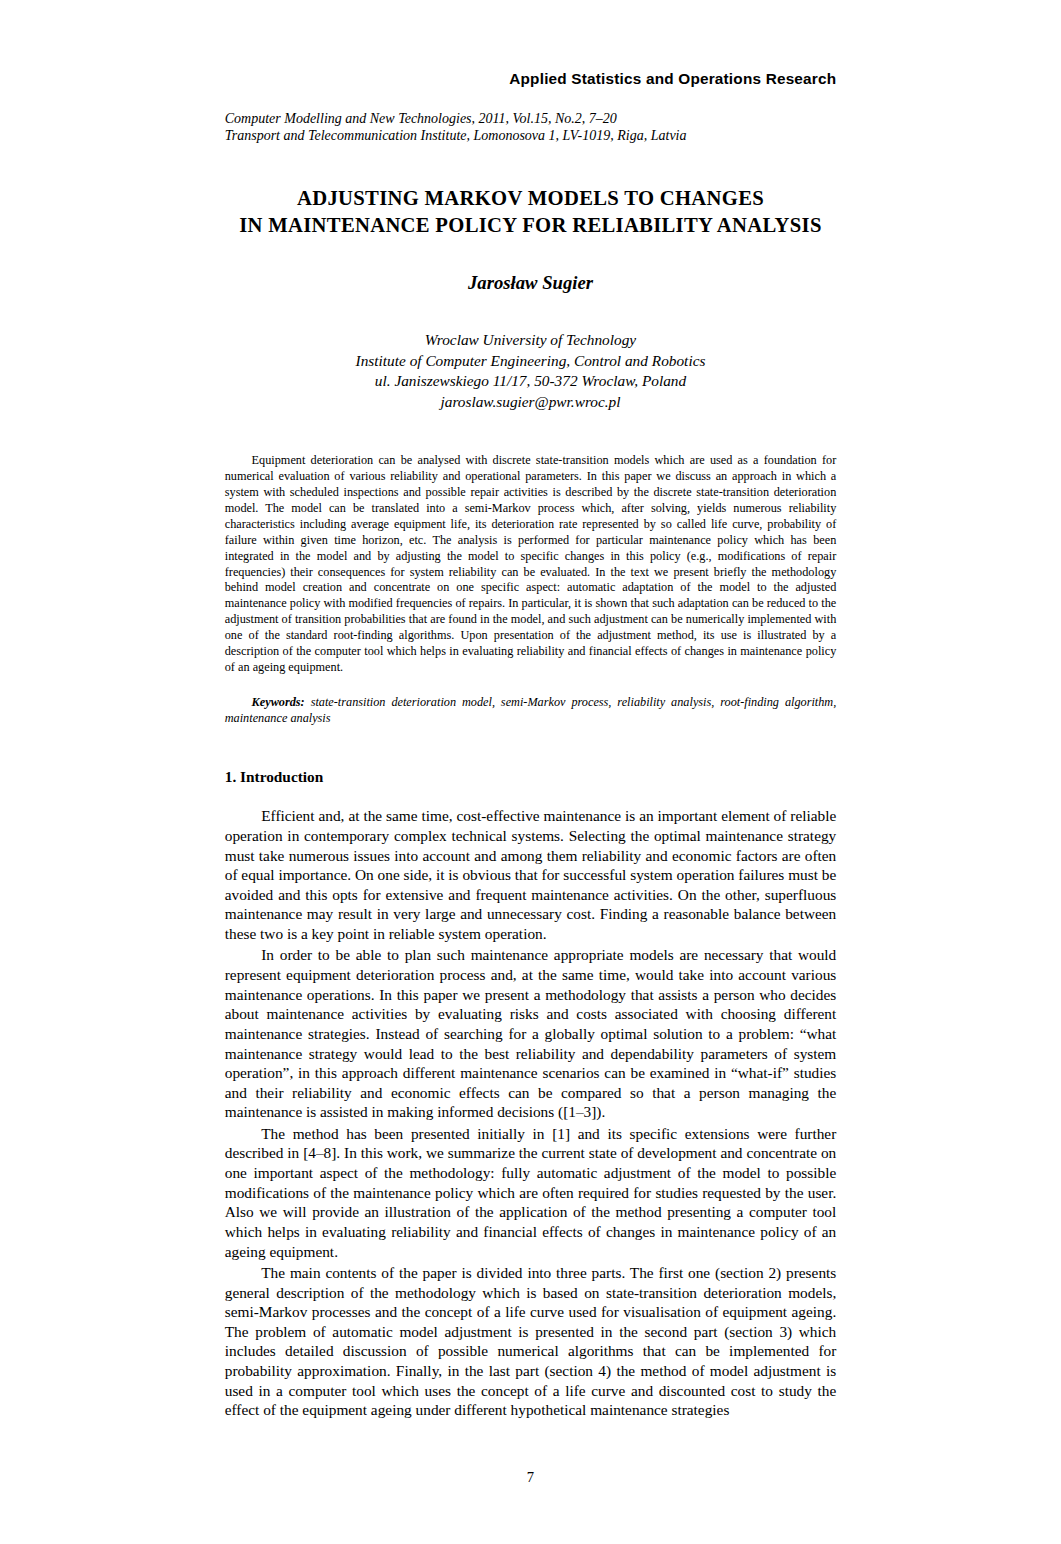Applied Statistics and Operations Research
Computer Modelling and New Technologies, 2011, Vol.15, No.2, 7–20
Transport and Telecommunication Institute, Lomonosova 1, LV-1019, Riga, Latvia
ADJUSTING MARKOV MODELS TO CHANGES
IN MAINTENANCE POLICY FOR RELIABILITY ANALYSIS
Jarosław Sugier
Wroclaw University of Technology
Institute of Computer Engineering, Control and Robotics
ul. Janiszewskiego 11/17, 50-372 Wroclaw, Poland
jaroslaw.sugier@pwr.wroc.pl
Equipment deterioration can be analysed with discrete state-transition models which are used as a foundation for numerical evaluation of various reliability and operational parameters. In this paper we discuss an approach in which a system with scheduled inspections and possible repair activities is described by the discrete state-transition deterioration model. The model can be translated into a semi-Markov process which, after solving, yields numerous reliability characteristics including average equipment life, its deterioration rate represented by so called life curve, probability of failure within given time horizon, etc. The analysis is performed for particular maintenance policy which has been integrated in the model and by adjusting the model to specific changes in this policy (e.g., modifications of repair frequencies) their consequences for system reliability can be evaluated. In the text we present briefly the methodology behind model creation and concentrate on one specific aspect: automatic adaptation of the model to the adjusted maintenance policy with modified frequencies of repairs. In particular, it is shown that such adaptation can be reduced to the adjustment of transition probabilities that are found in the model, and such adjustment can be numerically implemented with one of the standard root-finding algorithms. Upon presentation of the adjustment method, its use is illustrated by a description of the computer tool which helps in evaluating reliability and financial effects of changes in maintenance policy of an ageing equipment.
Keywords: state-transition deterioration model, semi-Markov process, reliability analysis, root-finding algorithm, maintenance analysis
1. Introduction
Efficient and, at the same time, cost-effective maintenance is an important element of reliable operation in contemporary complex technical systems. Selecting the optimal maintenance strategy must take numerous issues into account and among them reliability and economic factors are often of equal importance. On one side, it is obvious that for successful system operation failures must be avoided and this opts for extensive and frequent maintenance activities. On the other, superfluous maintenance may result in very large and unnecessary cost. Finding a reasonable balance between these two is a key point in reliable system operation.
In order to be able to plan such maintenance appropriate models are necessary that would represent equipment deterioration process and, at the same time, would take into account various maintenance operations. In this paper we present a methodology that assists a person who decides about maintenance activities by evaluating risks and costs associated with choosing different maintenance strategies. Instead of searching for a globally optimal solution to a problem: “what maintenance strategy would lead to the best reliability and dependability parameters of system operation”, in this approach different maintenance scenarios can be examined in “what-if” studies and their reliability and economic effects can be compared so that a person managing the maintenance is assisted in making informed decisions ([1–3]).
The method has been presented initially in [1] and its specific extensions were further described in [4–8]. In this work, we summarize the current state of development and concentrate on one important aspect of the methodology: fully automatic adjustment of the model to possible modifications of the maintenance policy which are often required for studies requested by the user. Also we will provide an illustration of the application of the method presenting a computer tool which helps in evaluating reliability and financial effects of changes in maintenance policy of an ageing equipment.
The main contents of the paper is divided into three parts. The first one (section 2) presents general description of the methodology which is based on state-transition deterioration models, semi-Markov processes and the concept of a life curve used for visualisation of equipment ageing. The problem of automatic model adjustment is presented in the second part (section 3) which includes detailed discussion of possible numerical algorithms that can be implemented for probability approximation. Finally, in the last part (section 4) the method of model adjustment is used in a computer tool which uses the concept of a life curve and discounted cost to study the effect of the equipment ageing under different hypothetical maintenance strategies
7